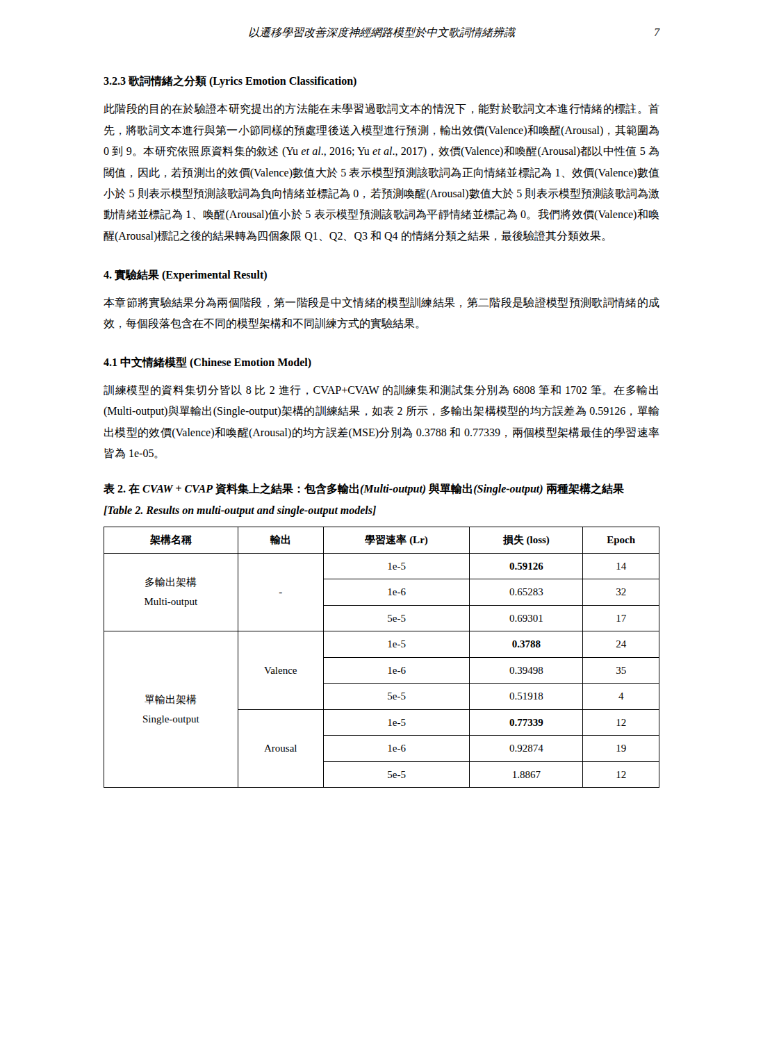以遷移學習改善深度神經網路模型於中文歌詞情緒辨識 7
3.2.3 歌詞情緒之分類 (Lyrics Emotion Classification)
此階段的目的在於驗證本研究提出的方法能在未學習過歌詞文本的情況下，能對於歌詞文本進行情緒的標註。首先，將歌詞文本進行與第一小節同樣的預處理後送入模型進行預測，輸出效價(Valence)和喚醒(Arousal)，其範圍為 0 到 9。本研究依照原資料集的敘述 (Yu et al., 2016; Yu et al., 2017)，效價(Valence)和喚醒(Arousal)都以中性值 5 為閾值，因此，若預測出的效價(Valence)數值大於 5 表示模型預測該歌詞為正向情緒並標記為 1、效價(Valence)數值小於 5 則表示模型預測該歌詞為負向情緒並標記為 0，若預測喚醒(Arousal)數值大於 5 則表示模型預測該歌詞為激動情緒並標記為 1、喚醒(Arousal)值小於 5 表示模型預測該歌詞為平靜情緒並標記為 0。我們將效價(Valence)和喚醒(Arousal)標記之後的結果轉為四個象限 Q1、Q2、Q3 和 Q4 的情緒分類之結果，最後驗證其分類效果。
4. 實驗結果 (Experimental Result)
本章節將實驗結果分為兩個階段，第一階段是中文情緒的模型訓練結果，第二階段是驗證模型預測歌詞情緒的成效，每個段落包含在不同的模型架構和不同訓練方式的實驗結果。
4.1 中文情緒模型 (Chinese Emotion Model)
訓練模型的資料集切分皆以 8 比 2 進行，CVAP+CVAW 的訓練集和測試集分別為 6808 筆和 1702 筆。在多輸出(Multi-output)與單輸出(Single-output)架構的訓練結果，如表 2 所示，多輸出架構模型的均方誤差為 0.59126，單輸出模型的效價(Valence)和喚醒(Arousal)的均方誤差(MSE)分別為 0.3788 和 0.77339，兩個模型架構最佳的學習速率皆為 1e-05。
表 2. 在 CVAW + CVAP 資料集上之結果：包含多輸出(Multi-output) 與單輸出(Single-output) 兩種架構之結果
[Table 2. Results on multi-output and single-output models]
| 架構名稱 | 輸出 | 學習速率 (Lr) | 損失 (loss) | Epoch |
| --- | --- | --- | --- | --- |
| 多輸出架構 Multi-output | - | 1e-5 | 0.59126 | 14 |
| 1e-6 | 0.65283 | 32 |
| 5e-5 | 0.69301 | 17 |
| 單輸出架構 Single-output | Valence | 1e-5 | 0.3788 | 24 |
| 1e-6 | 0.39498 | 35 |
| 5e-5 | 0.51918 | 4 |
| Arousal | 1e-5 | 0.77339 | 12 |
| 1e-6 | 0.92874 | 19 |
| 5e-5 | 1.8867 | 12 |